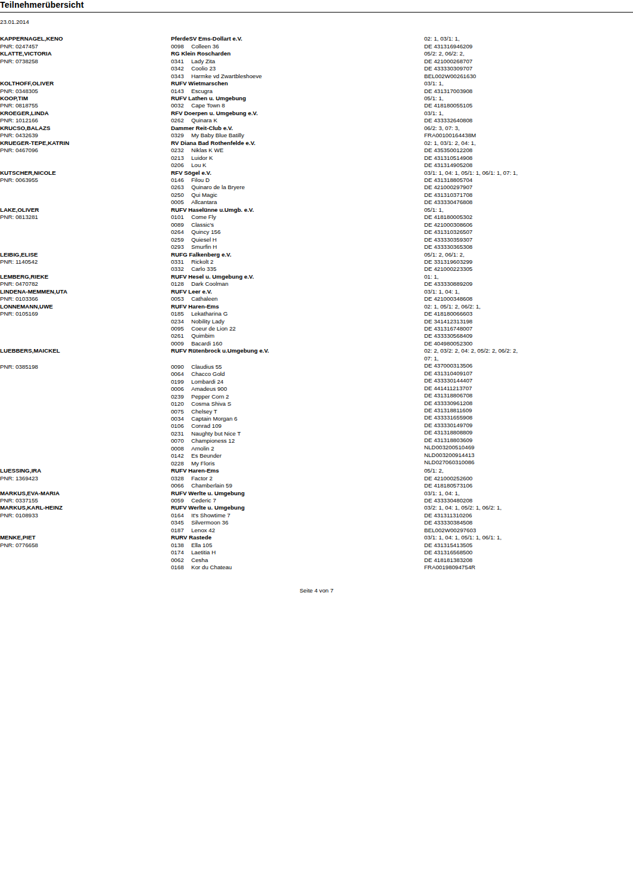Teilnehmerübersicht
23.01.2014
| KAPPERNAGEL,KENO PNR: 0247457 | PferdeSV Ems-Dollart e.V. / 0098 / Colleen 36 / | 02: 1, 03/1: 1, DE 431316946209 |
| KLATTE,VICTORIA PNR: 0738258 | RG Klein Roscharden / 0341 / Lady Zita / / 0342 / Coolio 23 / / 0343 / Harmke vd Zwartbleshoeve / | 05/2: 2, 06/2: 2, DE 421000268707 DE 433330309707 BEL002W00261630 |
| KOLTHOFF,OLIVER PNR: 0348305 | RUFV Wietmarschen / 0143 / Escugra / | 03/1: 1, DE 431317003908 |
| KOOP,TIM PNR: 0818755 | RUFV Lathen u. Umgebung / 0032 / Cape Town 8 / | 05/1: 1, DE 418180055105 |
| KROEGER,LINDA PNR: 1012166 | RFV Doerpen u. Umgebung e.V. / 0262 / Quinara K / | 03/1: 1, DE 433332640808 |
| KRUCSO,BALAZS PNR: 0432639 | Dammer Reit-Club e.V. / 0329 / My Baby Blue Batilly / | 06/2: 3, 07: 3, FRA00100164438M |
| KRUEGER-TEPE,KATRIN PNR: 0467096 | RV Diana Bad Rothenfelde e.V. / 0232 / Niklas K WE / / 0213 / Luidor K / / 0206 / Lou K / | 02: 1, 03/1: 2, 04: 1, DE 435350012208 DE 431310514908 DE 431314905208 |
| KUTSCHER,NICOLE PNR: 0063955 | RFV Sögel e.V. / 0146 / Filou D / / 0263 / Quinaro de la Bryere / / 0250 / Qui Magic / / 0005 / Allcantara / | 03/1: 1, 04: 1, 05/1: 1, 06/1: 1, 07: 1, DE 431318805704 DE 421000297907 DE 431310371708 DE 433330476808 |
| LAKE,OLIVER PNR: 0813281 | RUFV Haselünne u.Umgb. e.V. / 0101 / Come Fly / / 0089 / Classic's / / 0264 / Quincy 156 / / 0259 / Quiesel H / / 0293 / Smurfin H / | 05/1: 1, DE 418180005302 DE 421000308606 DE 431310326507 DE 433330359307 DE 433330365308 |
| LEIBIG,ELISE PNR: 1140542 | RUFG Falkenberg e.V. / 0331 / Rickolt 2 / / 0332 / Carlo 335 / | 05/1: 2, 06/1: 2, DE 331319603299 DE 421000223305 |
| LEMBERG,RIEKE PNR: 0470782 | RUFV Hesel u. Umgebung e.V. / 0128 / Dark Coolman / | 01: 1, DE 433330889209 |
| LINDENA-MEMMEN,UTA PNR: 0103366 | RUFV Leer e.V. / 0053 / Cathaleen / | 03/1: 1, 04: 1, DE 421000348608 |
| LONNEMANN,UWE PNR: 0105169 | RUFV Haren-Ems / 0185 / Lekatharina G / / 0234 / Nobility Lady / / 0095 / Coeur de Lion 22 / / 0261 / Quimbim / / 0009 / Bacardi 160 / | 02: 1, 05/1: 2, 06/2: 1, DE 418180066603 DE 341412313198 DE 431316748007 DE 433330568409 DE 404980052300 |
| LUEBBERS,MAICKEL PNR: 0385198 | RUFV Rütenbrock u.Umgebung e.V. / 0090 / Claudius 55 / / 0064 / Chacco Gold / / 0199 / Lombardi 24 / / 0006 / Amadeus 900 / / 0239 / Pepper Corn 2 / / 0120 / Cosma Shiva S / / 0075 / Chelsey T / / 0034 / Captain Morgan 6 / / 0106 / Conrad 109 / / 0231 / Naughty but Nice T / / 0070 / Championess 12 / / 0008 / Arnolin 2 / / 0142 / Es Beunder / / 0228 / My Floris / | 02: 2, 03/2: 2, 04: 2, 05/2: 2, 06/2: 2, 07: 1, DE 437000313506 DE 431310409107 DE 433330144407 DE 441411213707 DE 431318806708 DE 433330961208 DE 431318811609 DE 433331655908 DE 433330149709 DE 431318808809 DE 431318803609 NLD003200510469 NLD003200914413 NLD027060310086 |
| LUESSING,IRA PNR: 1369423 | RUFV Haren-Ems / 0328 / Factor 2 / / 0066 / Chamberlain 59 / | 05/1: 2, DE 421000252600 DE 418180573106 |
| MARKUS,EVA-MARIA PNR: 0337155 | RUFV Werlte u. Umgebung / 0059 / Cederic 7 / | 03/1: 1, 04: 1, DE 433330480208 |
| MARKUS,KARL-HEINZ PNR: 0108933 | RUFV Werlte u. Umgebung / 0164 / It's Showtime 7 / / 0345 / Silvermoon 36 / / 0187 / Lenox 42 / | 03/2: 1, 04: 1, 05/2: 1, 06/2: 1, DE 431311310206 DE 433330384508 BEL002W00297603 |
| MENKE,PIET PNR: 0776658 | RURV Rastede / 0138 / Ella 105 / / 0174 / Laetitia H / / 0062 / Cesha / / 0168 / Kor du Chateau / | 03/1: 1, 04: 1, 05/1: 1, 06/1: 1, DE 431315413505 DE 431316568500 DE 418181383208 FRA00198094754R |
Seite 4 von 7